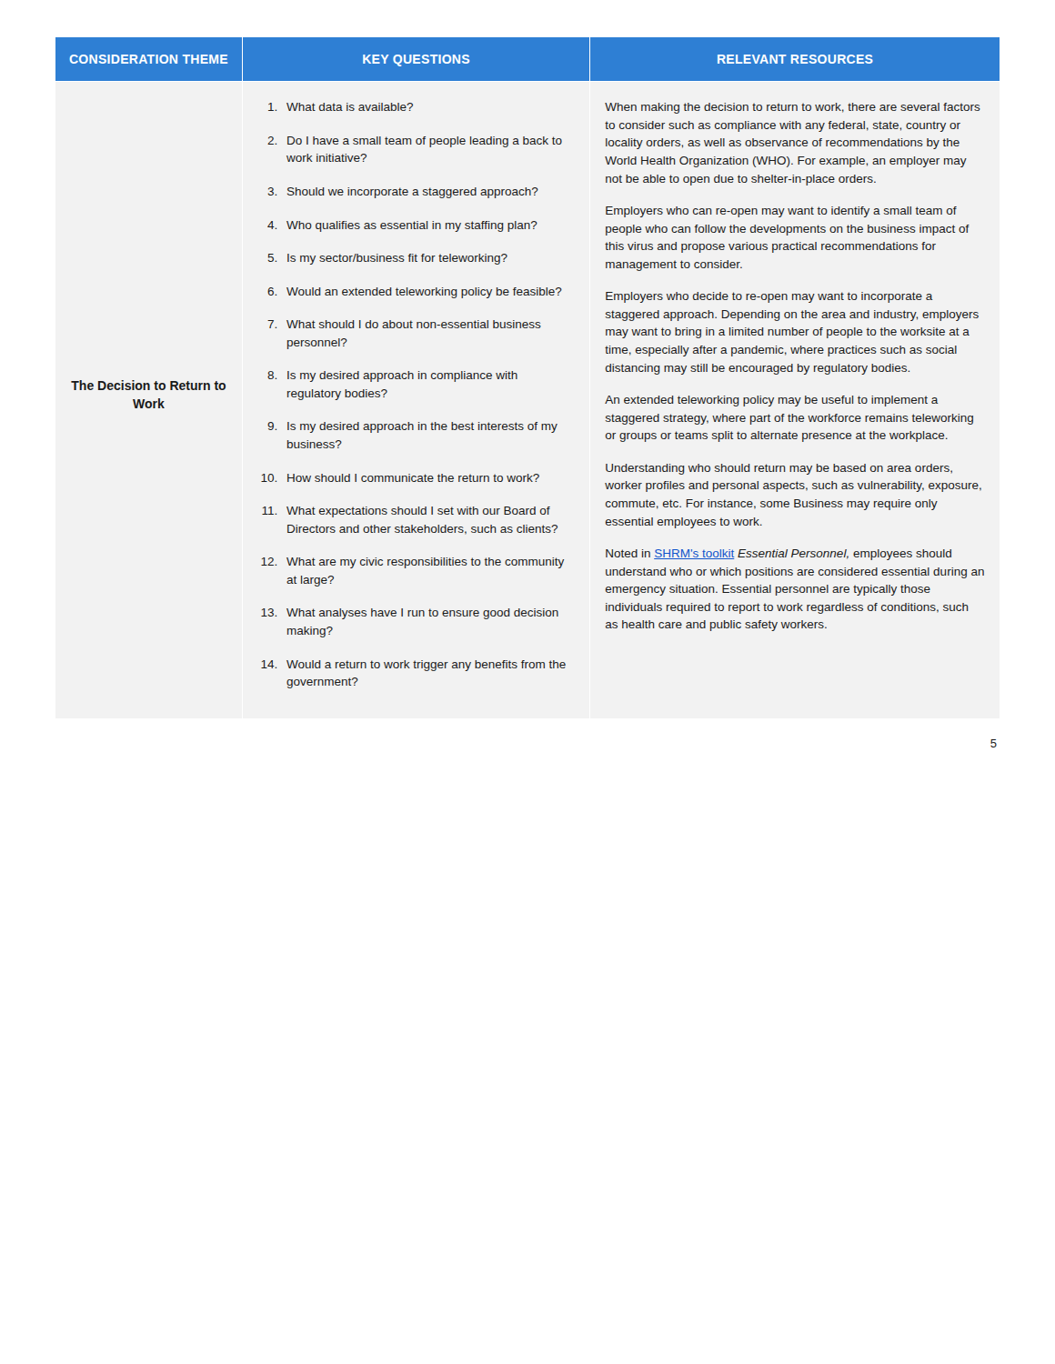| CONSIDERATION THEME | KEY QUESTIONS | RELEVANT RESOURCES |
| --- | --- | --- |
| The Decision to Return to Work | What data is available? Do I have a small team of people leading a back to work initiative? Should we incorporate a staggered approach? Who qualifies as essential in my staffing plan? Is my sector/business fit for teleworking? Would an extended teleworking policy be feasible? What should I do about non-essential business personnel? Is my desired approach in compliance with regulatory bodies? Is my desired approach in the best interests of my business? How should I communicate the return to work? What expectations should I set with our Board of Directors and other stakeholders, such as clients? What are my civic responsibilities to the community at large? What analyses have I run to ensure good decision making? Would a return to work trigger any benefits from the government? | When making the decision to return to work, there are several factors to consider such as compliance with any federal, state, country or locality orders, as well as observance of recommendations by the World Health Organization (WHO). For example, an employer may not be able to open due to shelter-in-place orders. Employers who can re-open may want to identify a small team of people who can follow the developments on the business impact of this virus and propose various practical recommendations for management to consider. Employers who decide to re-open may want to incorporate a staggered approach. Depending on the area and industry, employers may want to bring in a limited number of people to the worksite at a time, especially after a pandemic, where practices such as social distancing may still be encouraged by regulatory bodies. An extended teleworking policy may be useful to implement a staggered strategy, where part of the workforce remains teleworking or groups or teams split to alternate presence at the workplace. Understanding who should return may be based on area orders, worker profiles and personal aspects, such as vulnerability, exposure, commute, etc. For instance, some Business may require only essential employees to work. Noted in SHRM's toolkit Essential Personnel, employees should understand who or which positions are considered essential during an emergency situation. Essential personnel are typically those individuals required to report to work regardless of conditions, such as health care and public safety workers. |
5